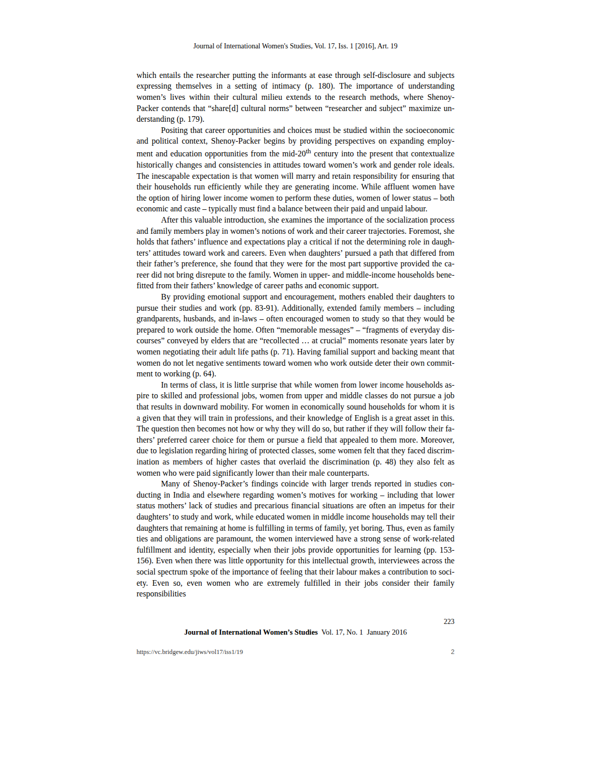Journal of International Women's Studies, Vol. 17, Iss. 1 [2016], Art. 19
which entails the researcher putting the informants at ease through self-disclosure and subjects expressing themselves in a setting of intimacy (p. 180). The importance of understanding women’s lives within their cultural milieu extends to the research methods, where Shenoy-Packer contends that “share[d] cultural norms” between “researcher and subject” maximize understanding (p. 179).
Positing that career opportunities and choices must be studied within the socioeconomic and political context, Shenoy-Packer begins by providing perspectives on expanding employment and education opportunities from the mid-20th century into the present that contextualize historically changes and consistencies in attitudes toward women’s work and gender role ideals. The inescapable expectation is that women will marry and retain responsibility for ensuring that their households run efficiently while they are generating income. While affluent women have the option of hiring lower income women to perform these duties, women of lower status – both economic and caste – typically must find a balance between their paid and unpaid labour.
After this valuable introduction, she examines the importance of the socialization process and family members play in women’s notions of work and their career trajectories. Foremost, she holds that fathers’ influence and expectations play a critical if not the determining role in daughters’ attitudes toward work and careers. Even when daughters’ pursued a path that differed from their father’s preference, she found that they were for the most part supportive provided the career did not bring disrepute to the family. Women in upper- and middle-income households benefitted from their fathers’ knowledge of career paths and economic support.
By providing emotional support and encouragement, mothers enabled their daughters to pursue their studies and work (pp. 83-91). Additionally, extended family members – including grandparents, husbands, and in-laws – often encouraged women to study so that they would be prepared to work outside the home. Often “memorable messages” – “fragments of everyday discourses” conveyed by elders that are “recollected … at crucial” moments resonate years later by women negotiating their adult life paths (p. 71). Having familial support and backing meant that women do not let negative sentiments toward women who work outside deter their own commitment to working (p. 64).
In terms of class, it is little surprise that while women from lower income households aspire to skilled and professional jobs, women from upper and middle classes do not pursue a job that results in downward mobility. For women in economically sound households for whom it is a given that they will train in professions, and their knowledge of English is a great asset in this. The question then becomes not how or why they will do so, but rather if they will follow their fathers’ preferred career choice for them or pursue a field that appealed to them more. Moreover, due to legislation regarding hiring of protected classes, some women felt that they faced discrimination as members of higher castes that overlaid the discrimination (p. 48) they also felt as women who were paid significantly lower than their male counterparts.
Many of Shenoy-Packer’s findings coincide with larger trends reported in studies conducting in India and elsewhere regarding women’s motives for working – including that lower status mothers’ lack of studies and precarious financial situations are often an impetus for their daughters’ to study and work, while educated women in middle income households may tell their daughters that remaining at home is fulfilling in terms of family, yet boring. Thus, even as family ties and obligations are paramount, the women interviewed have a strong sense of work-related fulfillment and identity, especially when their jobs provide opportunities for learning (pp. 153-156). Even when there was little opportunity for this intellectual growth, interviewees across the social spectrum spoke of the importance of feeling that their labour makes a contribution to society. Even so, even women who are extremely fulfilled in their jobs consider their family responsibilities
223
Journal of International Women’s Studies Vol. 17, No. 1 January 2016
https://vc.bridgew.edu/jiws/vol17/iss1/19 2